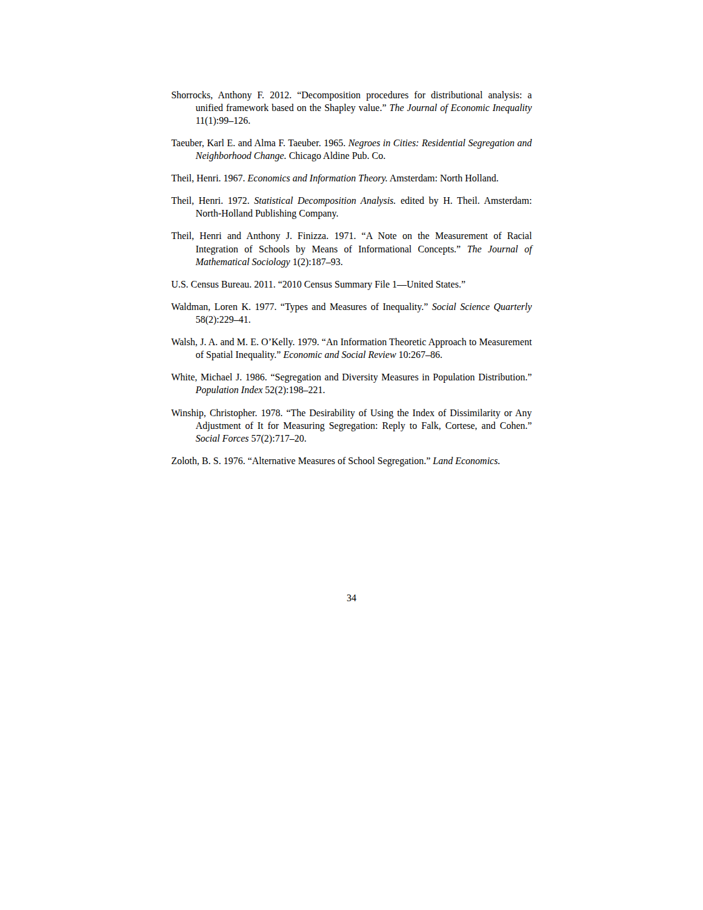Shorrocks, Anthony F. 2012. “Decomposition procedures for distributional analysis: a unified framework based on the Shapley value.” The Journal of Economic Inequality 11(1):99–126.
Taeuber, Karl E. and Alma F. Taeuber. 1965. Negroes in Cities: Residential Segregation and Neighborhood Change. Chicago Aldine Pub. Co.
Theil, Henri. 1967. Economics and Information Theory. Amsterdam: North Holland.
Theil, Henri. 1972. Statistical Decomposition Analysis. edited by H. Theil. Amsterdam: North-Holland Publishing Company.
Theil, Henri and Anthony J. Finizza. 1971. “A Note on the Measurement of Racial Integration of Schools by Means of Informational Concepts.” The Journal of Mathematical Sociology 1(2):187–93.
U.S. Census Bureau. 2011. “2010 Census Summary File 1—United States.”
Waldman, Loren K. 1977. “Types and Measures of Inequality.” Social Science Quarterly 58(2):229–41.
Walsh, J. A. and M. E. O’Kelly. 1979. “An Information Theoretic Approach to Measurement of Spatial Inequality.” Economic and Social Review 10:267–86.
White, Michael J. 1986. “Segregation and Diversity Measures in Population Distribution.” Population Index 52(2):198–221.
Winship, Christopher. 1978. “The Desirability of Using the Index of Dissimilarity or Any Adjustment of It for Measuring Segregation: Reply to Falk, Cortese, and Cohen.” Social Forces 57(2):717–20.
Zoloth, B. S. 1976. “Alternative Measures of School Segregation.” Land Economics.
34